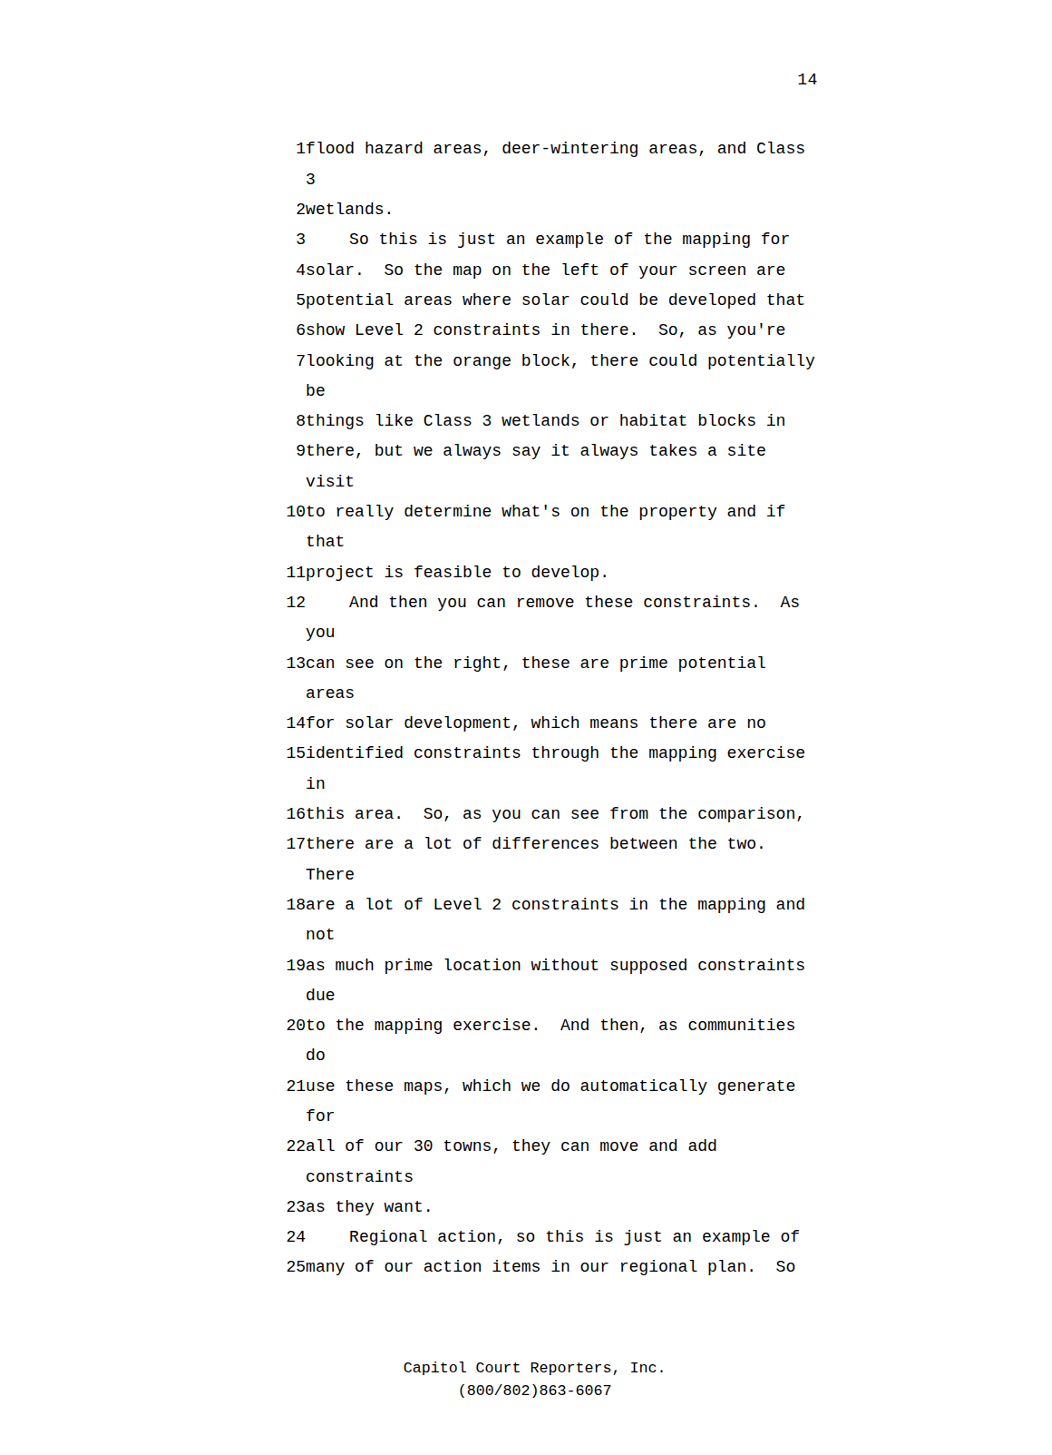14
| 1 | flood hazard areas, deer-wintering areas, and Class 3 |
| 2 | wetlands. |
| 3 | So this is just an example of the mapping for |
| 4 | solar. So the map on the left of your screen are |
| 5 | potential areas where solar could be developed that |
| 6 | show Level 2 constraints in there. So, as you're |
| 7 | looking at the orange block, there could potentially be |
| 8 | things like Class 3 wetlands or habitat blocks in |
| 9 | there, but we always say it always takes a site visit |
| 10 | to really determine what's on the property and if that |
| 11 | project is feasible to develop. |
| 12 | And then you can remove these constraints. As you |
| 13 | can see on the right, these are prime potential areas |
| 14 | for solar development, which means there are no |
| 15 | identified constraints through the mapping exercise in |
| 16 | this area. So, as you can see from the comparison, |
| 17 | there are a lot of differences between the two. There |
| 18 | are a lot of Level 2 constraints in the mapping and not |
| 19 | as much prime location without supposed constraints due |
| 20 | to the mapping exercise. And then, as communities do |
| 21 | use these maps, which we do automatically generate for |
| 22 | all of our 30 towns, they can move and add constraints |
| 23 | as they want. |
| 24 | Regional action, so this is just an example of |
| 25 | many of our action items in our regional plan. So |
Capitol Court Reporters, Inc.
(800/802)863-6067